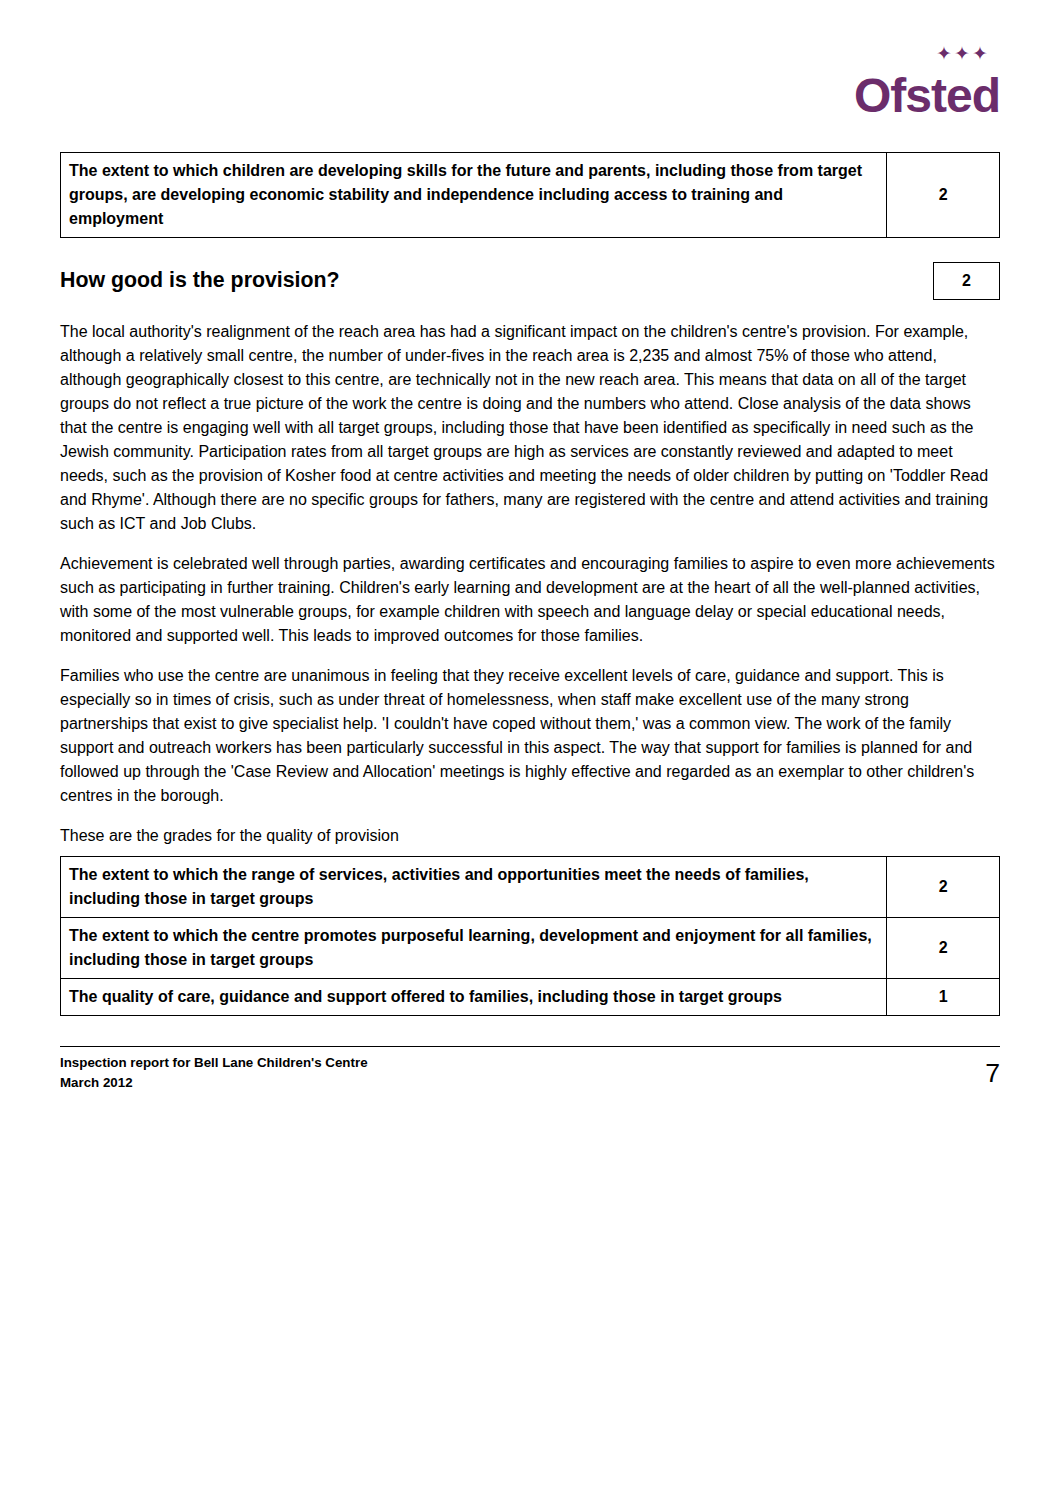✦✦✦ Ofsted
| The extent to which children are developing skills for the future and parents, including those from target groups, are developing economic stability and independence including access to training and employment | 2 |
How good is the provision?
2
The local authority's realignment of the reach area has had a significant impact on the children's centre's provision. For example, although a relatively small centre, the number of under-fives in the reach area is 2,235 and almost 75% of those who attend, although geographically closest to this centre, are technically not in the new reach area. This means that data on all of the target groups do not reflect a true picture of the work the centre is doing and the numbers who attend. Close analysis of the data shows that the centre is engaging well with all target groups, including those that have been identified as specifically in need such as the Jewish community. Participation rates from all target groups are high as services are constantly reviewed and adapted to meet needs, such as the provision of Kosher food at centre activities and meeting the needs of older children by putting on 'Toddler Read and Rhyme'. Although there are no specific groups for fathers, many are registered with the centre and attend activities and training such as ICT and Job Clubs.
Achievement is celebrated well through parties, awarding certificates and encouraging families to aspire to even more achievements such as participating in further training. Children's early learning and development are at the heart of all the well-planned activities, with some of the most vulnerable groups, for example children with speech and language delay or special educational needs, monitored and supported well. This leads to improved outcomes for those families.
Families who use the centre are unanimous in feeling that they receive excellent levels of care, guidance and support. This is especially so in times of crisis, such as under threat of homelessness, when staff make excellent use of the many strong partnerships that exist to give specialist help. 'I couldn't have coped without them,' was a common view. The work of the family support and outreach workers has been particularly successful in this aspect. The way that support for families is planned for and followed up through the 'Case Review and Allocation' meetings is highly effective and regarded as an exemplar to other children's centres in the borough.
These are the grades for the quality of provision
| The extent to which the range of services, activities and opportunities meet the needs of families, including those in target groups | 2 |
| The extent to which the centre promotes purposeful learning, development and enjoyment for all families, including those in target groups | 2 |
| The quality of care, guidance and support offered to families, including those in target groups | 1 |
Inspection report for Bell Lane Children's Centre
March 2012
7